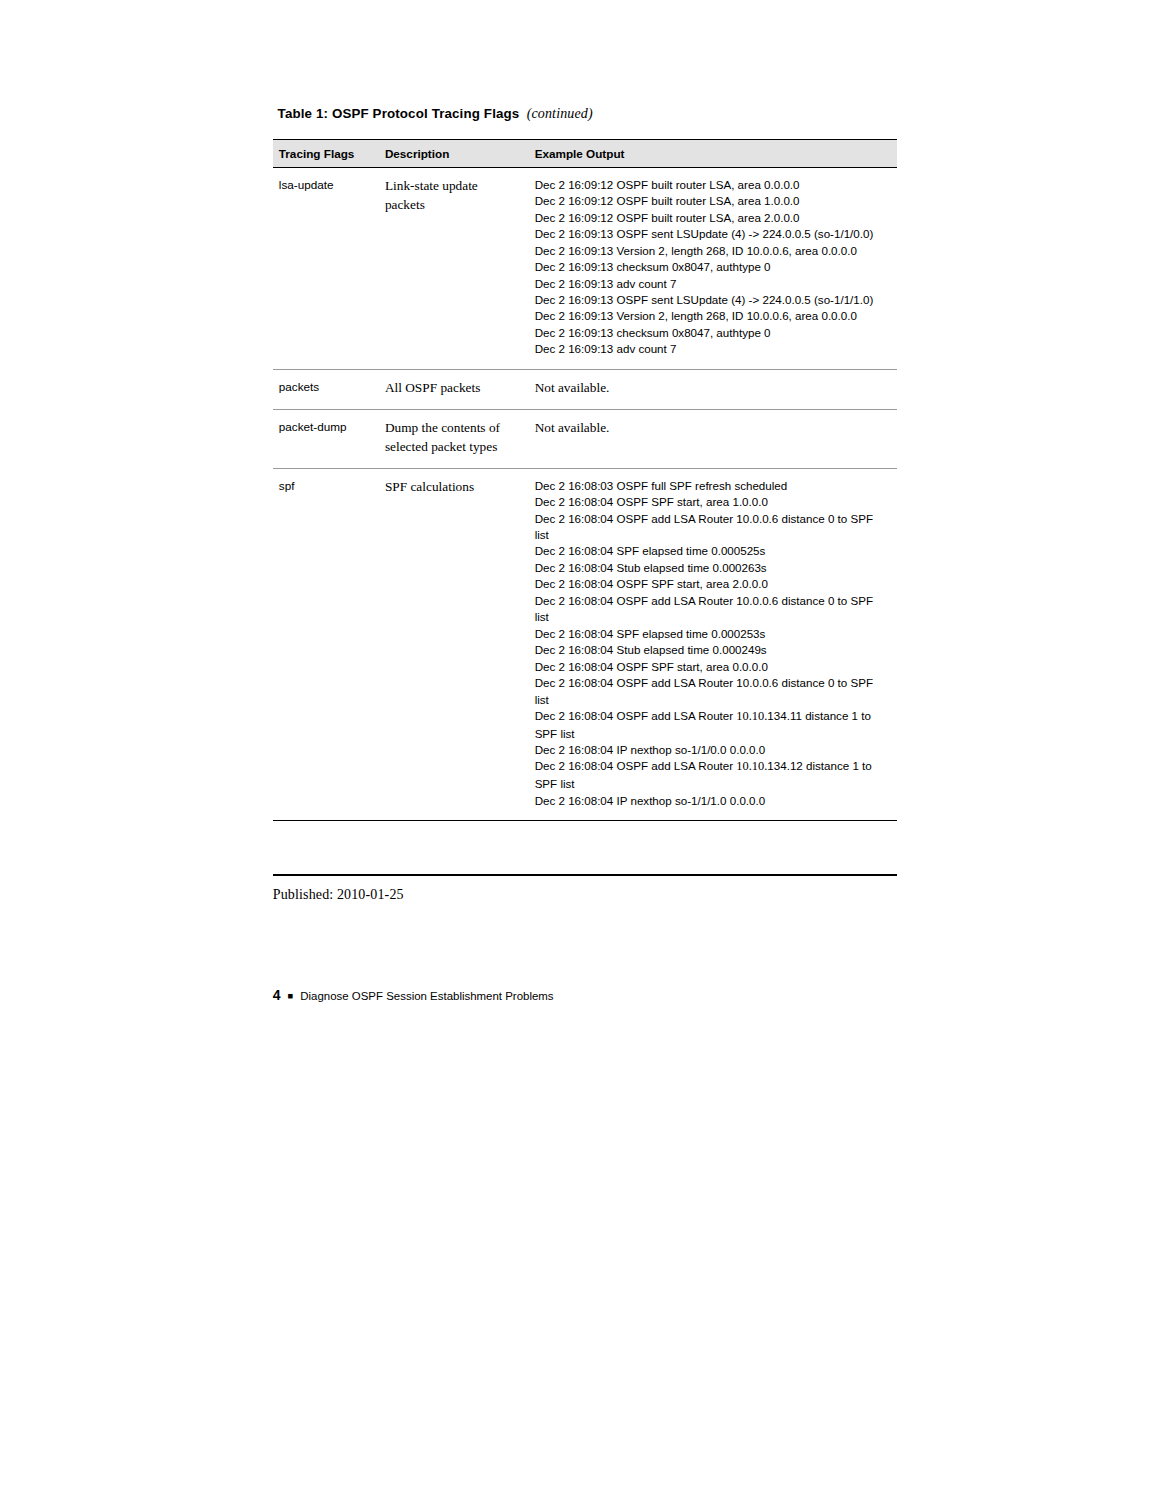Table 1: OSPF Protocol Tracing Flags (continued)
| Tracing Flags | Description | Example Output |
| --- | --- | --- |
| lsa-update | Link-state update packets | Dec 2 16:09:12 OSPF built router LSA, area 0.0.0.0 Dec 2 16:09:12 OSPF built router LSA, area 1.0.0.0 Dec 2 16:09:12 OSPF built router LSA, area 2.0.0.0 Dec 2 16:09:13 OSPF sent LSUpdate (4) -> 224.0.0.5 (so-1/1/0.0) Dec 2 16:09:13 Version 2, length 268, ID 10.0.0.6, area 0.0.0.0 Dec 2 16:09:13 checksum 0x8047, authtype 0 Dec 2 16:09:13 adv count 7 Dec 2 16:09:13 OSPF sent LSUpdate (4) -> 224.0.0.5 (so-1/1/1.0) Dec 2 16:09:13 Version 2, length 268, ID 10.0.0.6, area 0.0.0.0 Dec 2 16:09:13 checksum 0x8047, authtype 0 Dec 2 16:09:13 adv count 7 |
| packets | All OSPF packets | Not available. |
| packet-dump | Dump the contents of selected packet types | Not available. |
| spf | SPF calculations | Dec 2 16:08:03 OSPF full SPF refresh scheduled Dec 2 16:08:04 OSPF SPF start, area 1.0.0.0 Dec 2 16:08:04 OSPF add LSA Router 10.0.0.6 distance 0 to SPF list Dec 2 16:08:04 SPF elapsed time 0.000525s Dec 2 16:08:04 Stub elapsed time 0.000263s Dec 2 16:08:04 OSPF SPF start, area 2.0.0.0 Dec 2 16:08:04 OSPF add LSA Router 10.0.0.6 distance 0 to SPF list Dec 2 16:08:04 SPF elapsed time 0.000253s Dec 2 16:08:04 Stub elapsed time 0.000249s Dec 2 16:08:04 OSPF SPF start, area 0.0.0.0 Dec 2 16:08:04 OSPF add LSA Router 10.0.0.6 distance 0 to SPF list Dec 2 16:08:04 OSPF add LSA Router 10.10. 134.11 distance 1 to SPF list Dec 2 16:08:04 IP nexthop so-1/1/0.0 0.0.0.0 Dec 2 16:08:04 OSPF add LSA Router 10.10. 134.12 distance 1 to SPF list Dec 2 16:08:04 IP nexthop so-1/1/1.0 0.0.0.0 |
Published: 2010-01-25
4 ■ Diagnose OSPF Session Establishment Problems